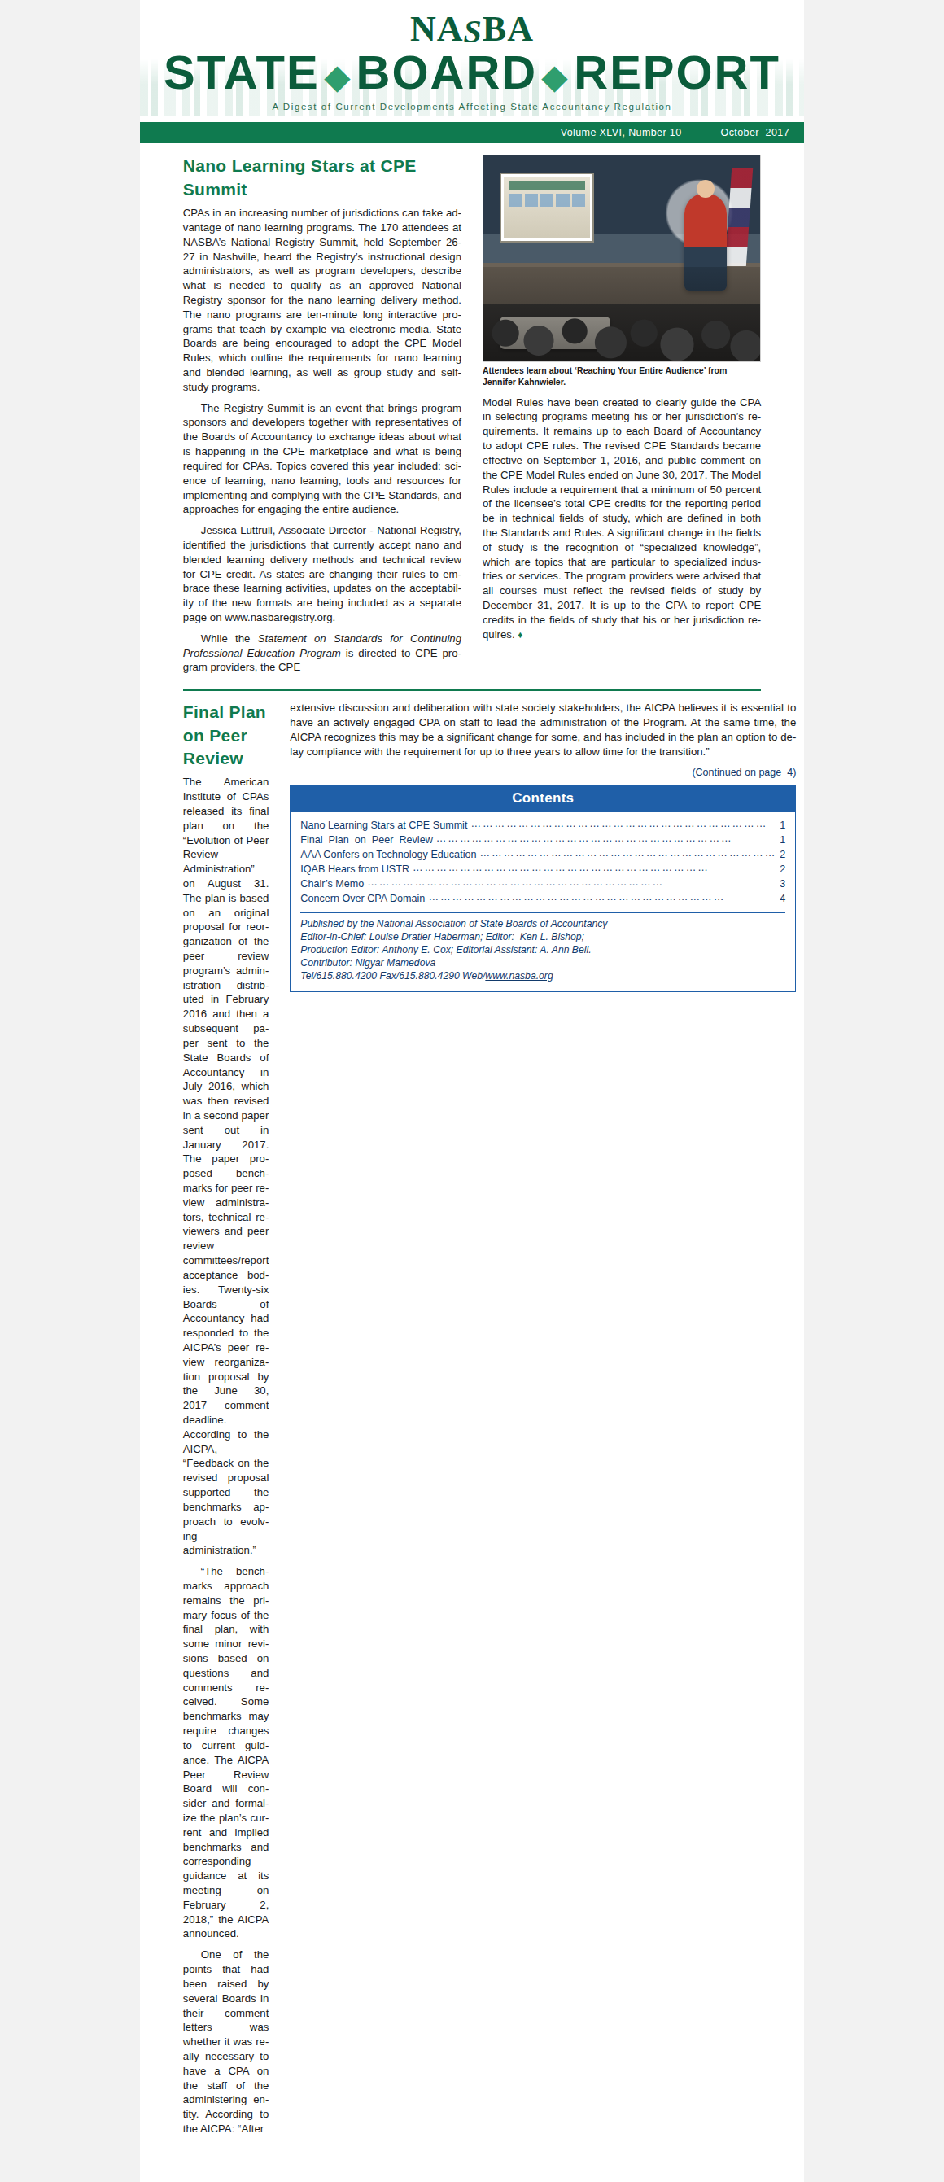NASBA
STATE◆BOARD◆REPORT
A Digest of Current Developments Affecting State Accountancy Regulation
Volume XLVI, Number 10 October 2017
Nano Learning Stars at CPE Summit
CPAs in an increasing number of jurisdictions can take advantage of nano learning programs. The 170 attendees at NASBA’s National Registry Summit, held September 26-27 in Nashville, heard the Registry’s instructional design administrators, as well as program developers, describe what is needed to qualify as an approved National Registry sponsor for the nano learning delivery method. The nano programs are ten-minute long interactive programs that teach by example via electronic media. State Boards are being encouraged to adopt the CPE Model Rules, which outline the requirements for nano learning and blended learning, as well as group study and self-study programs.
The Registry Summit is an event that brings program sponsors and developers together with representatives of the Boards of Accountancy to exchange ideas about what is happening in the CPE marketplace and what is being required for CPAs. Topics covered this year included: science of learning, nano learning, tools and resources for implementing and complying with the CPE Standards, and approaches for engaging the entire audience.
Jessica Luttrull, Associate Director - National Registry, identified the jurisdictions that currently accept nano and blended learning delivery methods and technical review for CPE credit. As states are changing their rules to embrace these learning activities, updates on the acceptability of the new formats are being included as a separate page on www.nasbaregistry.org.
While the Statement on Standards for Continuing Professional Education Program is directed to CPE program providers, the CPE
Attendees learn about ‘Reaching Your Entire Audience’ from Jennifer Kahnwieler.
Model Rules have been created to clearly guide the CPA in selecting programs meeting his or her jurisdiction’s requirements. It remains up to each Board of Accountancy to adopt CPE rules. The revised CPE Standards became effective on September 1, 2016, and public comment on the CPE Model Rules ended on June 30, 2017. The Model Rules include a requirement that a minimum of 50 percent of the licensee’s total CPE credits for the reporting period be in technical fields of study, which are defined in both the Standards and Rules. A significant change in the fields of study is the recognition of “specialized knowledge”, which are topics that are particular to specialized industries or services. The program providers were advised that all courses must reflect the revised fields of study by December 31, 2017. It is up to the CPA to report CPE credits in the fields of study that his or her jurisdiction requires. ♦
Final Plan on Peer Review
The American Institute of CPAs released its final plan on the “Evolution of Peer Review Administration” on August 31. The plan is based on an original proposal for reorganization of the peer review program’s administration distributed in February 2016 and then a subsequent paper sent to the State Boards of Accountancy in July 2016, which was then revised in a second paper sent out in January 2017. The paper proposed benchmarks for peer review administrators, technical reviewers and peer review committees/report acceptance bodies. Twenty-six Boards of Accountancy had responded to the AICPA’s peer review reorganization proposal by the June 30, 2017 comment deadline. According to the AICPA, “Feedback on the revised proposal supported the benchmarks approach to evolving administration.”
“The benchmarks approach remains the primary focus of the final plan, with some minor revisions based on questions and comments received. Some benchmarks may require changes to current guidance. The AICPA Peer Review Board will consider and formalize the plan’s current and implied benchmarks and corresponding guidance at its meeting on February 2, 2018,” the AICPA announced.
One of the points that had been raised by several Boards in their comment letters was whether it was really necessary to have a CPA on the staff of the administering entity. According to the AICPA: “After
extensive discussion and deliberation with state society stakeholders, the AICPA believes it is essential to have an actively engaged CPA on staff to lead the administration of the Program. At the same time, the AICPA recognizes this may be a significant change for some, and has included in the plan an option to delay compliance with the requirement for up to three years to allow time for the transition.”
(Continued on page 4)
Contents
Nano Learning Stars at CPE Summit…………………………………………………………………1
Final Plan on Peer Review…………………………………………………………………1
AAA Confers on Technology Education…………………………………………………………………2
IQAB Hears from USTR…………………………………………………………………2
Chair’s Memo…………………………………………………………………3
Concern Over CPA Domain…………………………………………………………………4
Published by the National Association of State Boards of Accountancy
Editor-in-Chief: Louise Dratler Haberman; Editor: Ken L. Bishop;
Production Editor: Anthony E. Cox; Editorial Assistant: A. Ann Bell.
Contributor: Nigyar Mamedova
Tel/615.880.4200 Fax/615.880.4290 Web/www.nasba.org